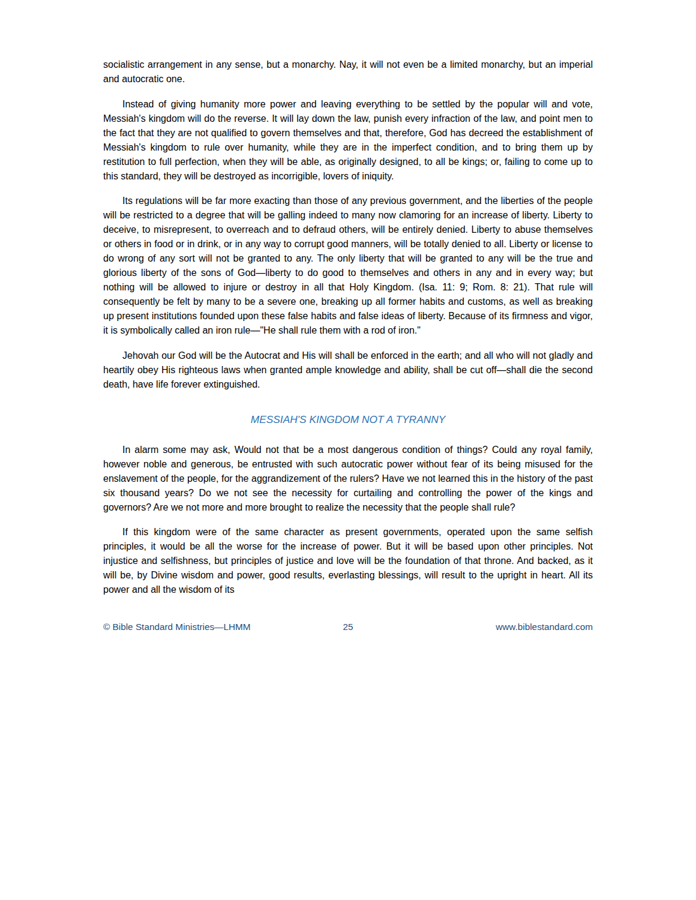socialistic arrangement in any sense, but a monarchy. Nay, it will not even be a limited monarchy, but an imperial and autocratic one.
Instead of giving humanity more power and leaving everything to be settled by the popular will and vote, Messiah's kingdom will do the reverse. It will lay down the law, punish every infraction of the law, and point men to the fact that they are not qualified to govern themselves and that, therefore, God has decreed the establishment of Messiah's kingdom to rule over humanity, while they are in the imperfect condition, and to bring them up by restitution to full perfection, when they will be able, as originally designed, to all be kings; or, failing to come up to this standard, they will be destroyed as incorrigible, lovers of iniquity.
Its regulations will be far more exacting than those of any previous government, and the liberties of the people will be restricted to a degree that will be galling indeed to many now clamoring for an increase of liberty. Liberty to deceive, to misrepresent, to overreach and to defraud others, will be entirely denied. Liberty to abuse themselves or others in food or in drink, or in any way to corrupt good manners, will be totally denied to all. Liberty or license to do wrong of any sort will not be granted to any. The only liberty that will be granted to any will be the true and glorious liberty of the sons of God—liberty to do good to themselves and others in any and in every way; but nothing will be allowed to injure or destroy in all that Holy Kingdom. (Isa. 11: 9; Rom. 8: 21). That rule will consequently be felt by many to be a severe one, breaking up all former habits and customs, as well as breaking up present institutions founded upon these false habits and false ideas of liberty. Because of its firmness and vigor, it is symbolically called an iron rule—"He shall rule them with a rod of iron."
Jehovah our God will be the Autocrat and His will shall be enforced in the earth; and all who will not gladly and heartily obey His righteous laws when granted ample knowledge and ability, shall be cut off—shall die the second death, have life forever extinguished.
MESSIAH'S KINGDOM NOT A TYRANNY
In alarm some may ask, Would not that be a most dangerous condition of things? Could any royal family, however noble and generous, be entrusted with such autocratic power without fear of its being misused for the enslavement of the people, for the aggrandizement of the rulers? Have we not learned this in the history of the past six thousand years? Do we not see the necessity for curtailing and controlling the power of the kings and governors? Are we not more and more brought to realize the necessity that the people shall rule?
If this kingdom were of the same character as present governments, operated upon the same selfish principles, it would be all the worse for the increase of power. But it will be based upon other principles. Not injustice and selfishness, but principles of justice and love will be the foundation of that throne. And backed, as it will be, by Divine wisdom and power, good results, everlasting blessings, will result to the upright in heart. All its power and all the wisdom of its
© Bible Standard Ministries—LHMM
25
www.biblestandard.com